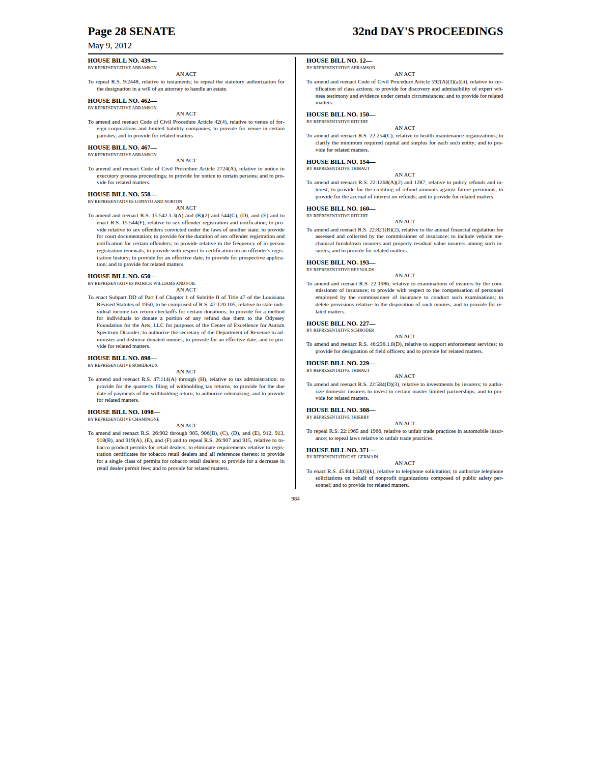Page 28 SENATE 32nd DAY'S PROCEEDINGS
May 9, 2012
HOUSE BILL NO. 439—
BY REPRESENTATIVE ABRAMSON
AN ACT
To repeal R.S. 9:2448, relative to testaments; to repeal the statutory authorization for the designation in a will of an attorney to handle an estate.
HOUSE BILL NO. 462—
BY REPRESENTATIVE ABRAMSON
AN ACT
To amend and reenact Code of Civil Procedure Article 42(4), relative to venue of foreign corporations and limited liability companies; to provide for venue in certain parishes; and to provide for related matters.
HOUSE BILL NO. 467—
BY REPRESENTATIVE ABRAMSON
AN ACT
To amend and reenact Code of Civil Procedure Article 2724(A), relative to notice in executory process proceedings; to provide for notice to certain persons; and to provide for related matters.
HOUSE BILL NO. 558—
BY REPRESENTATIVES LOPINTO AND NORTON
AN ACT
To amend and reenact R.S. 15:542.1.3(A) and (B)(2) and 544(C), (D), and (E) and to enact R.S. 15:544(F), relative to sex offender registration and notification; to provide relative to sex offenders convicted under the laws of another state; to provide for court documentation; to provide for the duration of sex offender registration and notification for certain offenders; to provide relative to the frequency of in-person registration renewals; to provide with respect to certification on an offender's registration history; to provide for an effective date; to provide for prospective application; and to provide for related matters.
HOUSE BILL NO. 650—
BY REPRESENTATIVES PATRICK WILLIAMS AND FOIL
AN ACT
To enact Subpart DD of Part I of Chapter 1 of Subtitle II of Title 47 of the Louisiana Revised Statutes of 1950, to be comprised of R.S. 47:120.105, relative to state individual income tax return checkoffs for certain donations; to provide for a method for individuals to donate a portion of any refund due them to the Odyssey Foundation for the Arts, LLC for purposes of the Center of Excellence for Autism Spectrum Disorder; to authorize the secretary of the Department of Revenue to administer and disburse donated monies; to provide for an effective date; and to provide for related matters.
HOUSE BILL NO. 898—
BY REPRESENTATIVE ROBIDEAUX
AN ACT
To amend and reenact R.S. 47:114(A) through (H), relative to tax administration; to provide for the quarterly filing of withholding tax returns; to provide for the due date of payments of the withholding return; to authorize rulemaking; and to provide for related matters.
HOUSE BILL NO. 1098—
BY REPRESENTATIVE CHAMPAGNE
AN ACT
To amend and reenact R.S. 26:902 through 905, 906(B), (C), (D), and (E), 912, 913, 918(B), and 919(A), (E), and (F) and to repeal R.S. 26:907 and 915, relative to tobacco product permits for retail dealers; to eliminate requirements relative to registration certificates for tobacco retail dealers and all references thereto; to provide for a single class of permits for tobacco retail dealers; to provide for a decrease in retail dealer permit fees; and to provide for related matters.
HOUSE BILL NO. 12—
BY REPRESENTATIVE ABRAMSON
AN ACT
To amend and reenact Code of Civil Procedure Article 592(A)(3)(a)(ii), relative to certification of class actions; to provide for discovery and admissibility of expert witness testimony and evidence under certain circumstances; and to provide for related matters.
HOUSE BILL NO. 150—
BY REPRESENTATIVE RITCHIE
AN ACT
To amend and reenact R.S. 22:254(C), relative to health maintenance organizations; to clarify the minimum required capital and surplus for each such entity; and to provide for related matters.
HOUSE BILL NO. 154—
BY REPRESENTATIVE THIBAUT
AN ACT
To amend and reenact R.S. 22:1268(A)(2) and 1287, relative to policy refunds and interest; to provide for the crediting of refund amounts against future premiums; to provide for the accrual of interest on refunds; and to provide for related matters.
HOUSE BILL NO. 160—
BY REPRESENTATIVE RITCHIE
AN ACT
To amend and reenact R.S. 22:821(B)(2), relative to the annual financial regulation fee assessed and collected by the commissioner of insurance; to include vehicle mechanical breakdown insurers and property residual value insurers among such insurers; and to provide for related matters.
HOUSE BILL NO. 193—
BY REPRESENTATIVE REYNOLDS
AN ACT
To amend and reenact R.S. 22:1986, relative to examinations of insurers by the commissioner of insurance; to provide with respect to the compensation of personnel employed by the commissioner of insurance to conduct such examinations; to delete provisions relative to the disposition of such monies; and to provide for related matters.
HOUSE BILL NO. 227—
BY REPRESENTATIVE SCHRODER
AN ACT
To amend and reenact R.S. 46:236.1.8(D), relative to support enforcement services; to provide for designation of field officers; and to provide for related matters.
HOUSE BILL NO. 229—
BY REPRESENTATIVE THIBAUT
AN ACT
To amend and reenact R.S. 22:584(D)(3), relative to investments by insurers; to authorize domestic insurers to invest in certain master limited partnerships; and to provide for related matters.
HOUSE BILL NO. 308—
BY REPRESENTATIVE THIERRY
AN ACT
To repeal R.S. 22:1965 and 1966, relative to unfair trade practices in automobile insurance; to repeal laws relative to unfair trade practices.
HOUSE BILL NO. 371—
BY REPRESENTATIVE ST. GERMAIN
AN ACT
To enact R.S. 45:844.12(6)(k), relative to telephone solicitation; to authorize telephone solicitations on behalf of nonprofit organizations composed of public safety personnel; and to provide for related matters.
984